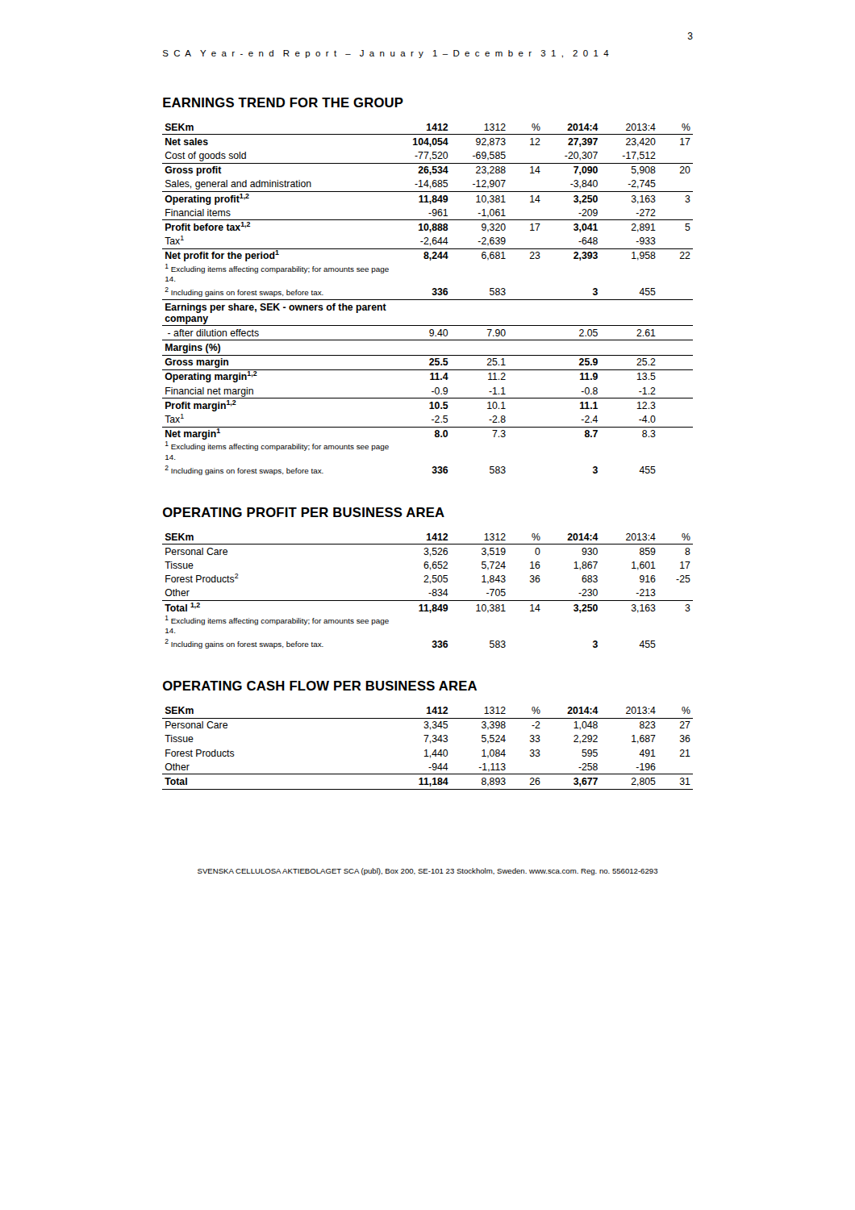3
S C A Y e a r - e n d R e p o r t – J a n u a r y 1 – D e c e m b e r 3 1 , 2 0 1 4
EARNINGS TREND FOR THE GROUP
| SEKm | 1412 | 1312 | % | 2014:4 | 2013:4 | % |
| --- | --- | --- | --- | --- | --- | --- |
| Net sales | 104,054 | 92,873 | 12 | 27,397 | 23,420 | 17 |
| Cost of goods sold | -77,520 | -69,585 | | -20,307 | -17,512 | |
| Gross profit | 26,534 | 23,288 | 14 | 7,090 | 5,908 | 20 |
| Sales, general and administration | -14,685 | -12,907 | | -3,840 | -2,745 | |
| Operating profit 1,2 | 11,849 | 10,381 | 14 | 3,250 | 3,163 | 3 |
| Financial items | -961 | -1,061 | | -209 | -272 | |
| Profit before tax 1,2 | 10,888 | 9,320 | 17 | 3,041 | 2,891 | 5 |
| Tax 1 | -2,644 | -2,639 | | -648 | -933 | |
| Net profit for the period 1 | 8,244 | 6,681 | 23 | 2,393 | 1,958 | 22 |
| 1 Excluding items affecting comparability; for amounts see page 14. | | | | | | |
| 2 Including gains on forest swaps, before tax. | 336 | 583 | | 3 | 455 | |
| Earnings per share, SEK - owners of the parent company | | | | | | |
| - after dilution effects | 9.40 | 7.90 | | 2.05 | 2.61 | |
| Margins (%) | | | | | | |
| Gross margin | 25.5 | 25.1 | | 25.9 | 25.2 | |
| Operating margin 1,2 | 11.4 | 11.2 | | 11.9 | 13.5 | |
| Financial net margin | -0.9 | -1.1 | | -0.8 | -1.2 | |
| Profit margin 1,2 | 10.5 | 10.1 | | 11.1 | 12.3 | |
| Tax 1 | -2.5 | -2.8 | | -2.4 | -4.0 | |
| Net margin 1 | 8.0 | 7.3 | | 8.7 | 8.3 | |
| 1 Excluding items affecting comparability; for amounts see page 14. | | | | | | |
| 2 Including gains on forest swaps, before tax. | 336 | 583 | | 3 | 455 | |
OPERATING PROFIT PER BUSINESS AREA
| SEKm | 1412 | 1312 | % | 2014:4 | 2013:4 | % |
| --- | --- | --- | --- | --- | --- | --- |
| Personal Care | 3,526 | 3,519 | 0 | 930 | 859 | 8 |
| Tissue | 6,652 | 5,724 | 16 | 1,867 | 1,601 | 17 |
| Forest Products 2 | 2,505 | 1,843 | 36 | 683 | 916 | -25 |
| Other | -834 | -705 | | -230 | -213 | |
| Total 1,2 | 11,849 | 10,381 | 14 | 3,250 | 3,163 | 3 |
| 1 Excluding items affecting comparability; for amounts see page 14. | | | | | | |
| 2 Including gains on forest swaps, before tax. | 336 | 583 | | 3 | 455 | |
OPERATING CASH FLOW PER BUSINESS AREA
| SEKm | 1412 | 1312 | % | 2014:4 | 2013:4 | % |
| --- | --- | --- | --- | --- | --- | --- |
| Personal Care | 3,345 | 3,398 | -2 | 1,048 | 823 | 27 |
| Tissue | 7,343 | 5,524 | 33 | 2,292 | 1,687 | 36 |
| Forest Products | 1,440 | 1,084 | 33 | 595 | 491 | 21 |
| Other | -944 | -1,113 | | -258 | -196 | |
| Total | 11,184 | 8,893 | 26 | 3,677 | 2,805 | 31 |
SVENSKA CELLULOSA AKTIEBOLAGET SCA (publ), Box 200, SE-101 23 Stockholm, Sweden. www.sca.com. Reg. no. 556012-6293